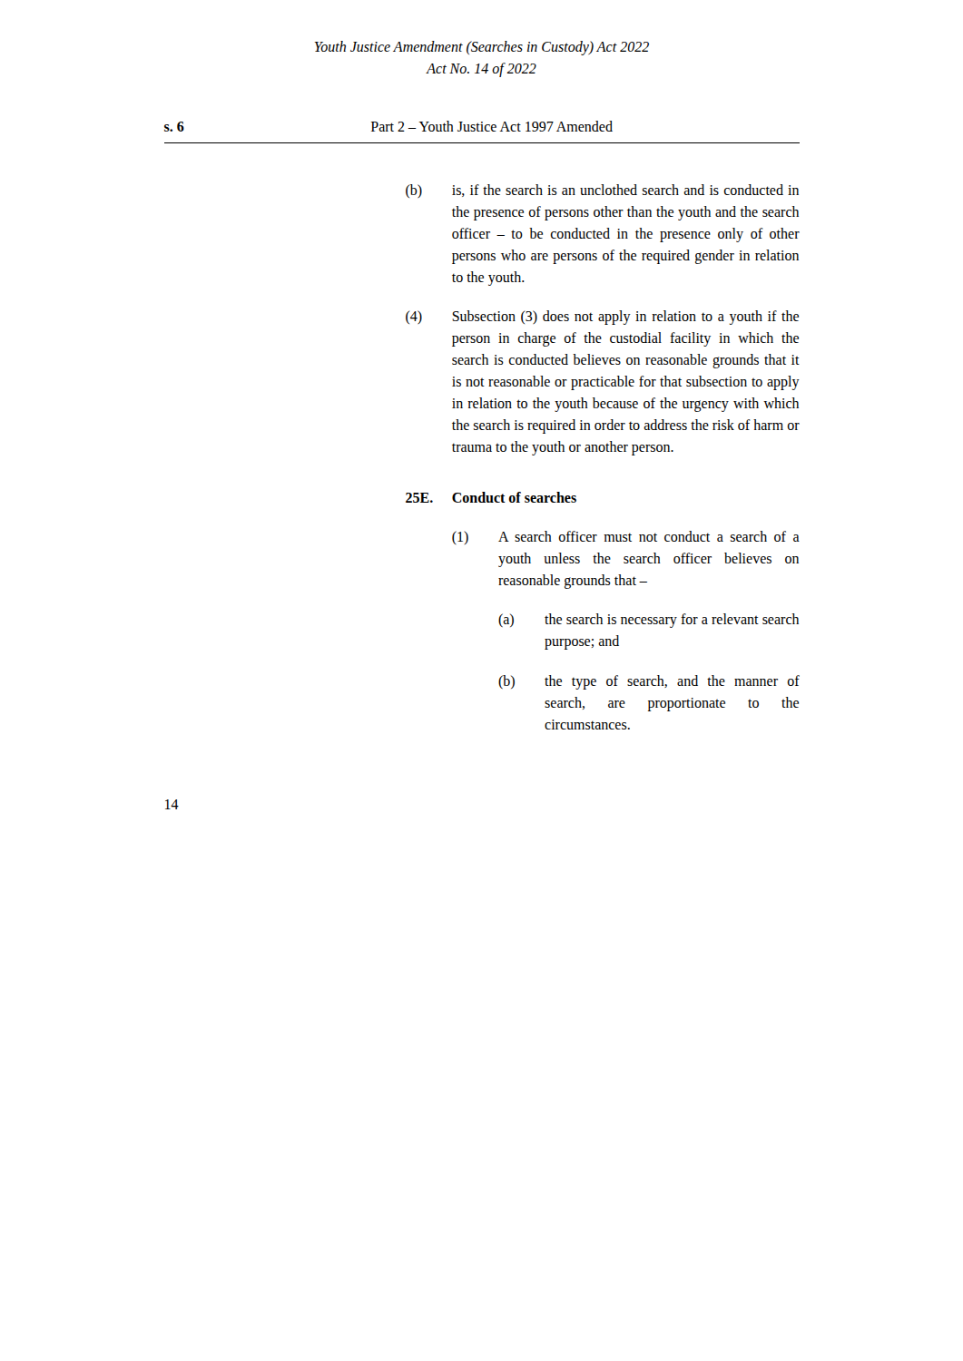Youth Justice Amendment (Searches in Custody) Act 2022 Act No. 14 of 2022
s. 6 Part 2 – Youth Justice Act 1997 Amended
(b) is, if the search is an unclothed search and is conducted in the presence of persons other than the youth and the search officer – to be conducted in the presence only of other persons who are persons of the required gender in relation to the youth.
(4) Subsection (3) does not apply in relation to a youth if the person in charge of the custodial facility in which the search is conducted believes on reasonable grounds that it is not reasonable or practicable for that subsection to apply in relation to the youth because of the urgency with which the search is required in order to address the risk of harm or trauma to the youth or another person.
25E. Conduct of searches
(1) A search officer must not conduct a search of a youth unless the search officer believes on reasonable grounds that –
(a) the search is necessary for a relevant search purpose; and
(b) the type of search, and the manner of search, are proportionate to the circumstances.
14